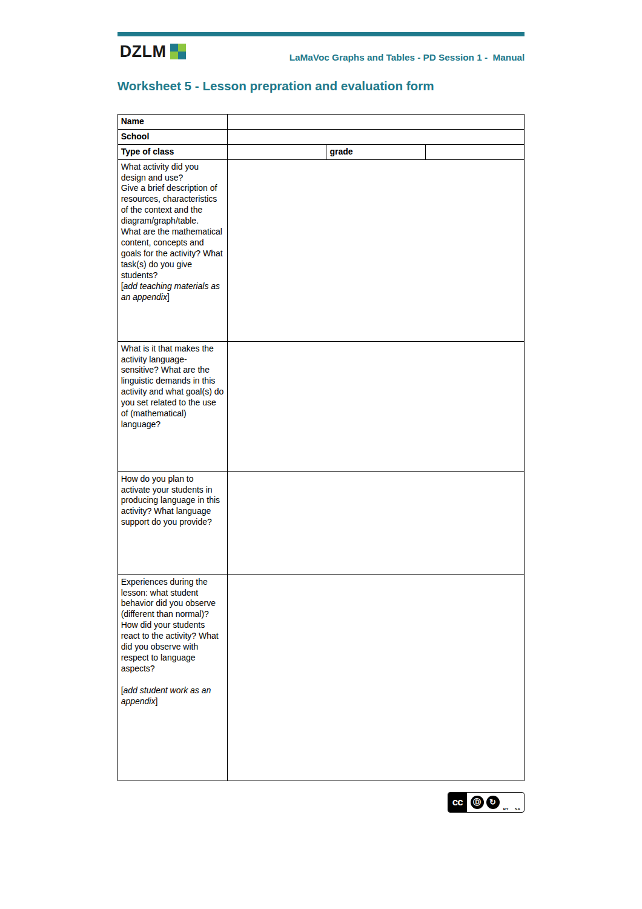DZLM
LaMaVoc Graphs and Tables - PD Session 1 - Manual
Worksheet 5 - Lesson prepration and evaluation form
| Name | |
| School | |
| Type of class | | grade | |
| What activity did you design and use? Give a brief description of resources, characteristics of the context and the diagram/graph/table. What are the mathematical content, concepts and goals for the activity? What task(s) do you give students? [ add teaching materials as an appendix ] | |
| What is it that makes the activity language-sensitive? What are the linguistic demands in this activity and what goal(s) do you set related to the use of (mathematical) language? | |
| How do you plan to activate your students in producing language in this activity? What language support do you provide? | |
| Experiences during the lesson: what student behavior did you observe (different than normal)? How did your students react to the activity? What did you observe with respect to language aspects? [ add student work as an appendix ] | |
cc
Ⓓ
↻
BY SA